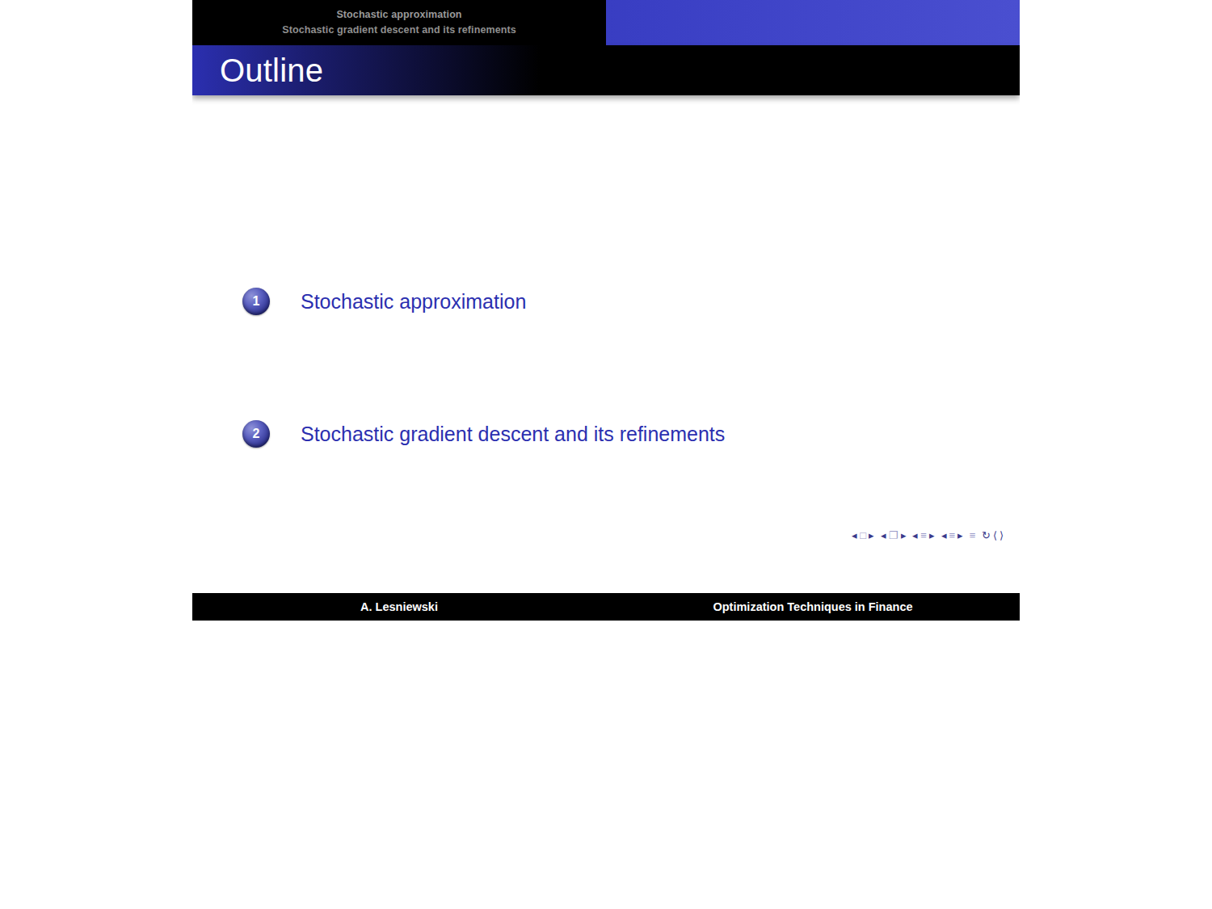Stochastic approximation Stochastic gradient descent and its refinements
Outline
1 Stochastic approximation
2 Stochastic gradient descent and its refinements
◂□▸ ◂❐▸ ◂≡▸ ◂≡▸ ≡ ↻⟨⟩
A. Lesniewski
Optimization Techniques in Finance